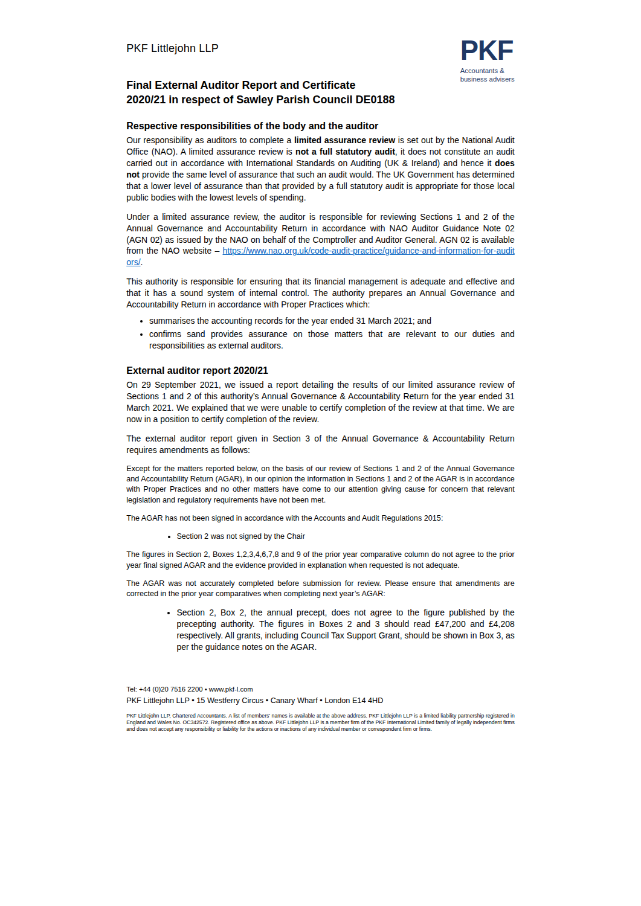PKF
Accountants &
business advisers
PKF Littlejohn LLP
Final External Auditor Report and Certificate 2020/21 in respect of Sawley Parish Council DE0188
Respective responsibilities of the body and the auditor
Our responsibility as auditors to complete a limited assurance review is set out by the National Audit Office (NAO). A limited assurance review is not a full statutory audit, it does not constitute an audit carried out in accordance with International Standards on Auditing (UK & Ireland) and hence it does not provide the same level of assurance that such an audit would. The UK Government has determined that a lower level of assurance than that provided by a full statutory audit is appropriate for those local public bodies with the lowest levels of spending.
Under a limited assurance review, the auditor is responsible for reviewing Sections 1 and 2 of the Annual Governance and Accountability Return in accordance with NAO Auditor Guidance Note 02 (AGN 02) as issued by the NAO on behalf of the Comptroller and Auditor General. AGN 02 is available from the NAO website – https://www.nao.org.uk/code-audit-practice/guidance-and-information-for-auditors/.
This authority is responsible for ensuring that its financial management is adequate and effective and that it has a sound system of internal control. The authority prepares an Annual Governance and Accountability Return in accordance with Proper Practices which:
summarises the accounting records for the year ended 31 March 2021; and
confirms sand provides assurance on those matters that are relevant to our duties and responsibilities as external auditors.
External auditor report 2020/21
On 29 September 2021, we issued a report detailing the results of our limited assurance review of Sections 1 and 2 of this authority’s Annual Governance & Accountability Return for the year ended 31 March 2021. We explained that we were unable to certify completion of the review at that time. We are now in a position to certify completion of the review.
The external auditor report given in Section 3 of the Annual Governance & Accountability Return requires amendments as follows:
Except for the matters reported below, on the basis of our review of Sections 1 and 2 of the Annual Governance and Accountability Return (AGAR), in our opinion the information in Sections 1 and 2 of the AGAR is in accordance with Proper Practices and no other matters have come to our attention giving cause for concern that relevant legislation and regulatory requirements have not been met.
The AGAR has not been signed in accordance with the Accounts and Audit Regulations 2015:
Section 2 was not signed by the Chair
The figures in Section 2, Boxes 1,2,3,4,6,7,8 and 9 of the prior year comparative column do not agree to the prior year final signed AGAR and the evidence provided in explanation when requested is not adequate.
The AGAR was not accurately completed before submission for review. Please ensure that amendments are corrected in the prior year comparatives when completing next year’s AGAR:
Section 2, Box 2, the annual precept, does not agree to the figure published by the precepting authority. The figures in Boxes 2 and 3 should read £47,200 and £4,208 respectively. All grants, including Council Tax Support Grant, should be shown in Box 3, as per the guidance notes on the AGAR.
Tel: +44 (0)20 7516 2200 • www.pkf-l.com
PKF Littlejohn LLP • 15 Westferry Circus • Canary Wharf • London E14 4HD
PKF Littlejohn LLP, Chartered Accountants. A list of members’ names is available at the above address. PKF Littlejohn LLP is a limited liability partnership registered in England and Wales No. OC342572. Registered office as above. PKF Littlejohn LLP is a member firm of the PKF International Limited family of legally independent firms and does not accept any responsibility or liability for the actions or inactions of any individual member or correspondent firm or firms.